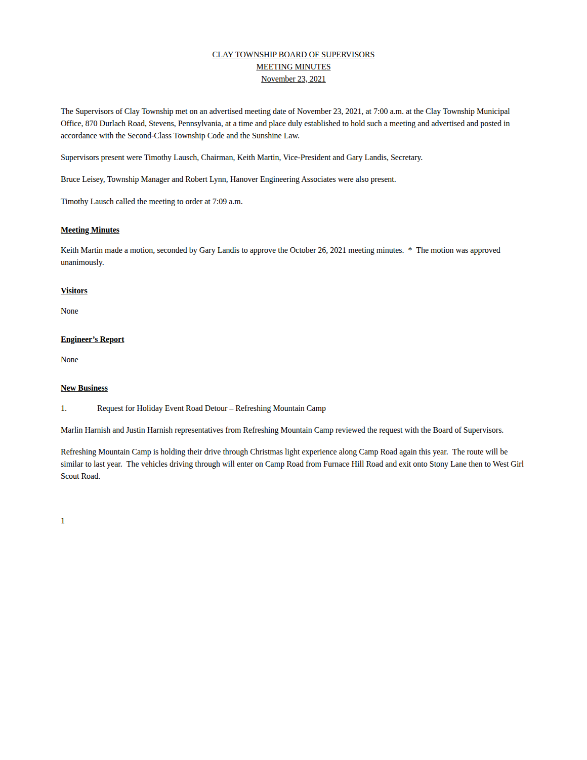CLAY TOWNSHIP BOARD OF SUPERVISORS
MEETING MINUTES
November 23, 2021
The Supervisors of Clay Township met on an advertised meeting date of November 23, 2021, at 7:00 a.m. at the Clay Township Municipal Office, 870 Durlach Road, Stevens, Pennsylvania, at a time and place duly established to hold such a meeting and advertised and posted in accordance with the Second-Class Township Code and the Sunshine Law.
Supervisors present were Timothy Lausch, Chairman, Keith Martin, Vice-President and Gary Landis, Secretary.
Bruce Leisey, Township Manager and Robert Lynn, Hanover Engineering Associates were also present.
Timothy Lausch called the meeting to order at 7:09 a.m.
Meeting Minutes
Keith Martin made a motion, seconded by Gary Landis to approve the October 26, 2021 meeting minutes. * The motion was approved unanimously.
Visitors
None
Engineer’s Report
None
New Business
1. Request for Holiday Event Road Detour – Refreshing Mountain Camp
Marlin Harnish and Justin Harnish representatives from Refreshing Mountain Camp reviewed the request with the Board of Supervisors.
Refreshing Mountain Camp is holding their drive through Christmas light experience along Camp Road again this year. The route will be similar to last year. The vehicles driving through will enter on Camp Road from Furnace Hill Road and exit onto Stony Lane then to West Girl Scout Road.
1